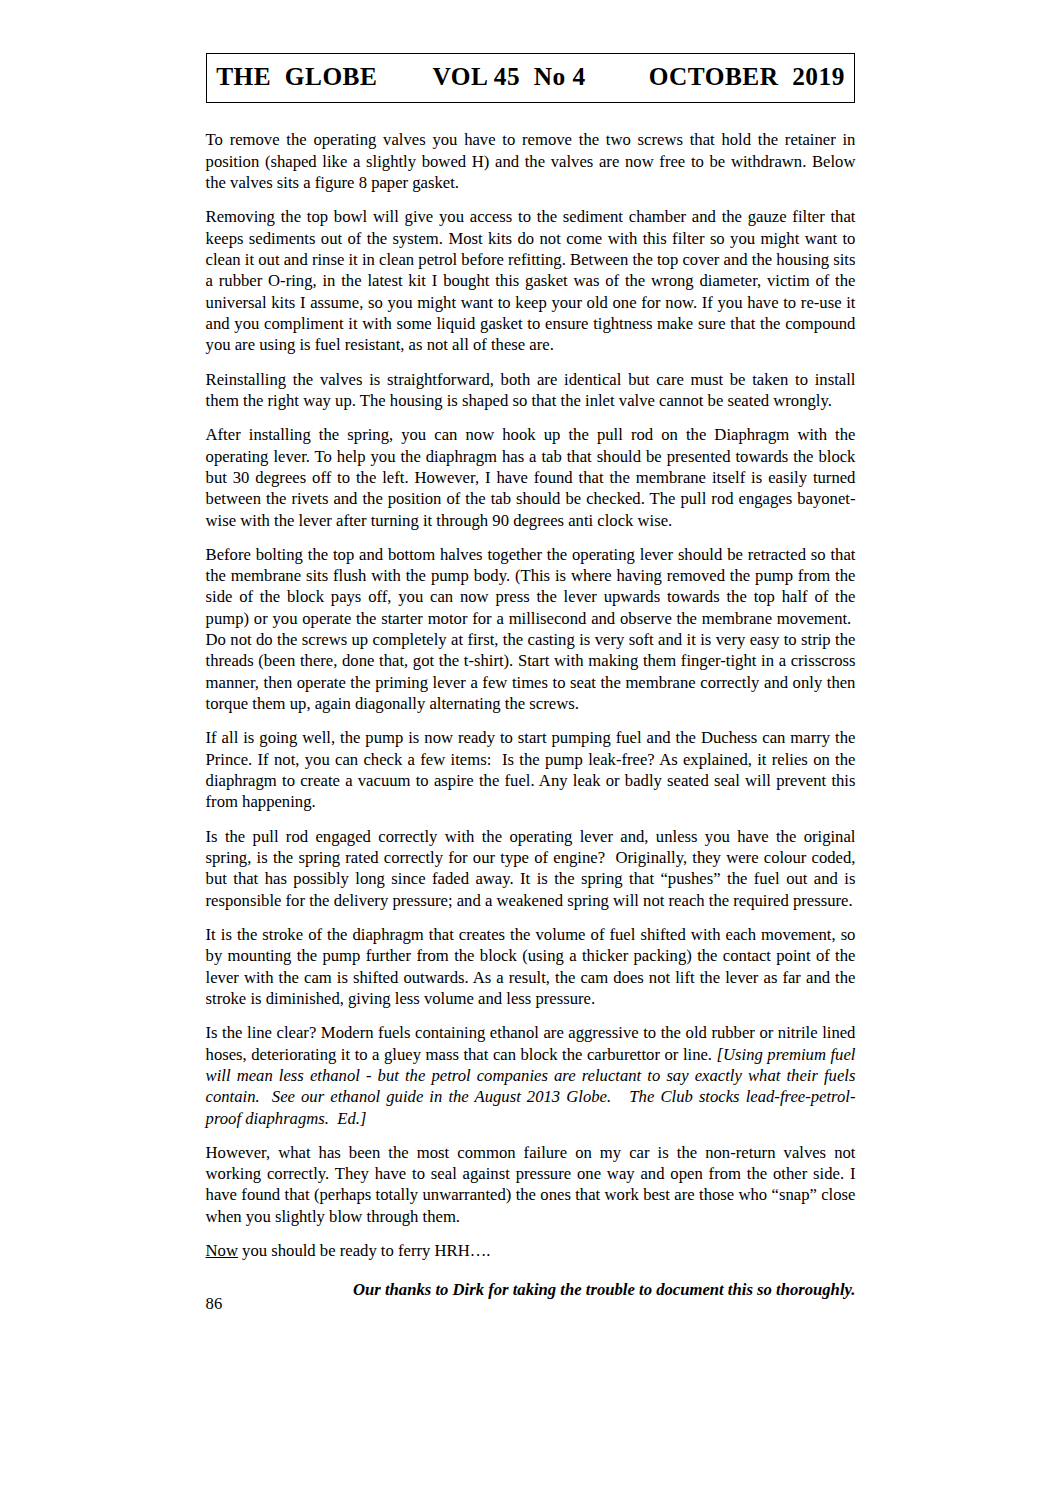| THE GLOBE | VOL 45 No 4 | OCTOBER 2019 |
To remove the operating valves you have to remove the two screws that hold the retainer in position (shaped like a slightly bowed H) and the valves are now free to be withdrawn. Below the valves sits a figure 8 paper gasket.
Removing the top bowl will give you access to the sediment chamber and the gauze filter that keeps sediments out of the system. Most kits do not come with this filter so you might want to clean it out and rinse it in clean petrol before refitting. Between the top cover and the housing sits a rubber O-ring, in the latest kit I bought this gasket was of the wrong diameter, victim of the universal kits I assume, so you might want to keep your old one for now. If you have to re-use it and you compliment it with some liquid gasket to ensure tightness make sure that the compound you are using is fuel resistant, as not all of these are.
Reinstalling the valves is straightforward, both are identical but care must be taken to install them the right way up. The housing is shaped so that the inlet valve cannot be seated wrongly.
After installing the spring, you can now hook up the pull rod on the Diaphragm with the operating lever. To help you the diaphragm has a tab that should be presented towards the block but 30 degrees off to the left. However, I have found that the membrane itself is easily turned between the rivets and the position of the tab should be checked. The pull rod engages bayonet-wise with the lever after turning it through 90 degrees anti clock wise.
Before bolting the top and bottom halves together the operating lever should be retracted so that the membrane sits flush with the pump body. (This is where having removed the pump from the side of the block pays off, you can now press the lever upwards towards the top half of the pump) or you operate the starter motor for a millisecond and observe the membrane movement. Do not do the screws up completely at first, the casting is very soft and it is very easy to strip the threads (been there, done that, got the t-shirt). Start with making them finger-tight in a crisscross manner, then operate the priming lever a few times to seat the membrane correctly and only then torque them up, again diagonally alternating the screws.
If all is going well, the pump is now ready to start pumping fuel and the Duchess can marry the Prince. If not, you can check a few items: Is the pump leak-free? As explained, it relies on the diaphragm to create a vacuum to aspire the fuel. Any leak or badly seated seal will prevent this from happening.
Is the pull rod engaged correctly with the operating lever and, unless you have the original spring, is the spring rated correctly for our type of engine? Originally, they were colour coded, but that has possibly long since faded away. It is the spring that “pushes” the fuel out and is responsible for the delivery pressure; and a weakened spring will not reach the required pressure.
It is the stroke of the diaphragm that creates the volume of fuel shifted with each movement, so by mounting the pump further from the block (using a thicker packing) the contact point of the lever with the cam is shifted outwards. As a result, the cam does not lift the lever as far and the stroke is diminished, giving less volume and less pressure.
Is the line clear? Modern fuels containing ethanol are aggressive to the old rubber or nitrile lined hoses, deteriorating it to a gluey mass that can block the carburettor or line. [Using premium fuel will mean less ethanol - but the petrol companies are reluctant to say exactly what their fuels contain. See our ethanol guide in the August 2013 Globe. The Club stocks lead-free-petrol-proof diaphragms. Ed.]
However, what has been the most common failure on my car is the non-return valves not working correctly. They have to seal against pressure one way and open from the other side. I have found that (perhaps totally unwarranted) the ones that work best are those who “snap” close when you slightly blow through them.
Now you should be ready to ferry HRH….
Our thanks to Dirk for taking the trouble to document this so thoroughly.
86